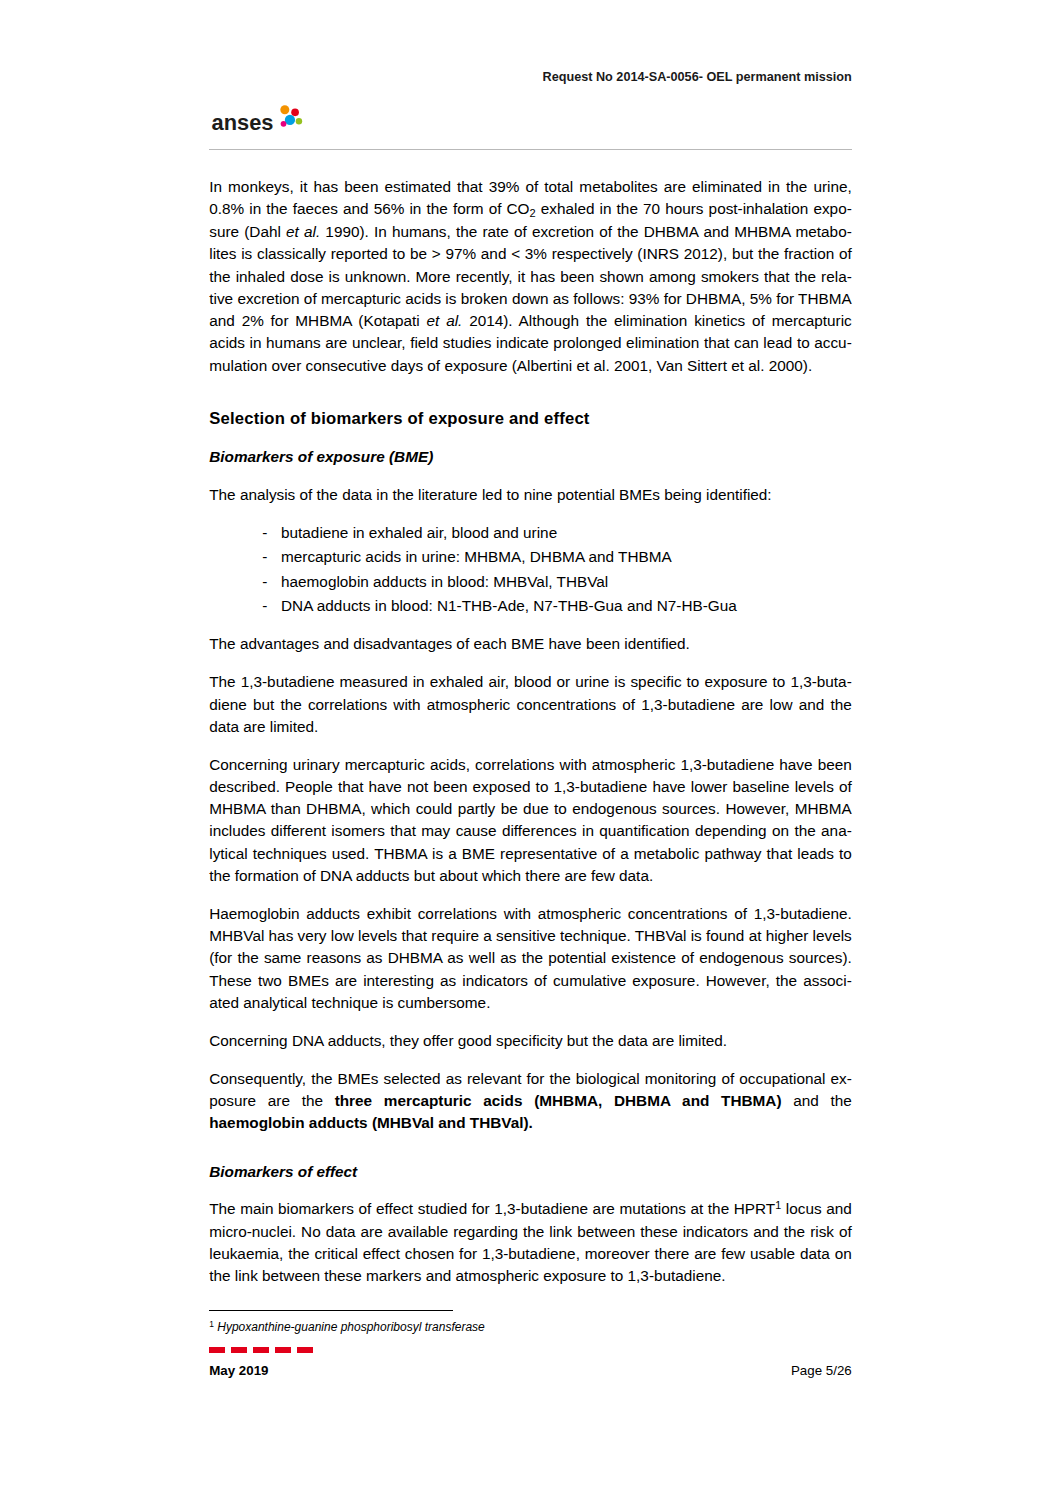Request No 2014-SA-0056- OEL permanent mission
anses
In monkeys, it has been estimated that 39% of total metabolites are eliminated in the urine, 0.8% in the faeces and 56% in the form of CO2 exhaled in the 70 hours post-inhalation exposure (Dahl et al. 1990). In humans, the rate of excretion of the DHBMA and MHBMA metabolites is classically reported to be > 97% and < 3% respectively (INRS 2012), but the fraction of the inhaled dose is unknown. More recently, it has been shown among smokers that the relative excretion of mercapturic acids is broken down as follows: 93% for DHBMA, 5% for THBMA and 2% for MHBMA (Kotapati et al. 2014). Although the elimination kinetics of mercapturic acids in humans are unclear, field studies indicate prolonged elimination that can lead to accumulation over consecutive days of exposure (Albertini et al. 2001, Van Sittert et al. 2000).
Selection of biomarkers of exposure and effect
Biomarkers of exposure (BME)
The analysis of the data in the literature led to nine potential BMEs being identified:
butadiene in exhaled air, blood and urine
mercapturic acids in urine: MHBMA, DHBMA and THBMA
haemoglobin adducts in blood: MHBVal, THBVal
DNA adducts in blood: N1-THB-Ade, N7-THB-Gua and N7-HB-Gua
The advantages and disadvantages of each BME have been identified.
The 1,3-butadiene measured in exhaled air, blood or urine is specific to exposure to 1,3-butadiene but the correlations with atmospheric concentrations of 1,3-butadiene are low and the data are limited.
Concerning urinary mercapturic acids, correlations with atmospheric 1,3-butadiene have been described. People that have not been exposed to 1,3-butadiene have lower baseline levels of MHBMA than DHBMA, which could partly be due to endogenous sources. However, MHBMA includes different isomers that may cause differences in quantification depending on the analytical techniques used. THBMA is a BME representative of a metabolic pathway that leads to the formation of DNA adducts but about which there are few data.
Haemoglobin adducts exhibit correlations with atmospheric concentrations of 1,3-butadiene. MHBVal has very low levels that require a sensitive technique. THBVal is found at higher levels (for the same reasons as DHBMA as well as the potential existence of endogenous sources). These two BMEs are interesting as indicators of cumulative exposure. However, the associated analytical technique is cumbersome.
Concerning DNA adducts, they offer good specificity but the data are limited.
Consequently, the BMEs selected as relevant for the biological monitoring of occupational exposure are the three mercapturic acids (MHBMA, DHBMA and THBMA) and the haemoglobin adducts (MHBVal and THBVal).
Biomarkers of effect
The main biomarkers of effect studied for 1,3-butadiene are mutations at the HPRT1 locus and micro-nuclei. No data are available regarding the link between these indicators and the risk of leukaemia, the critical effect chosen for 1,3-butadiene, moreover there are few usable data on the link between these markers and atmospheric exposure to 1,3-butadiene.
1 Hypoxanthine-guanine phosphoribosyl transferase
May 2019
Page 5/26